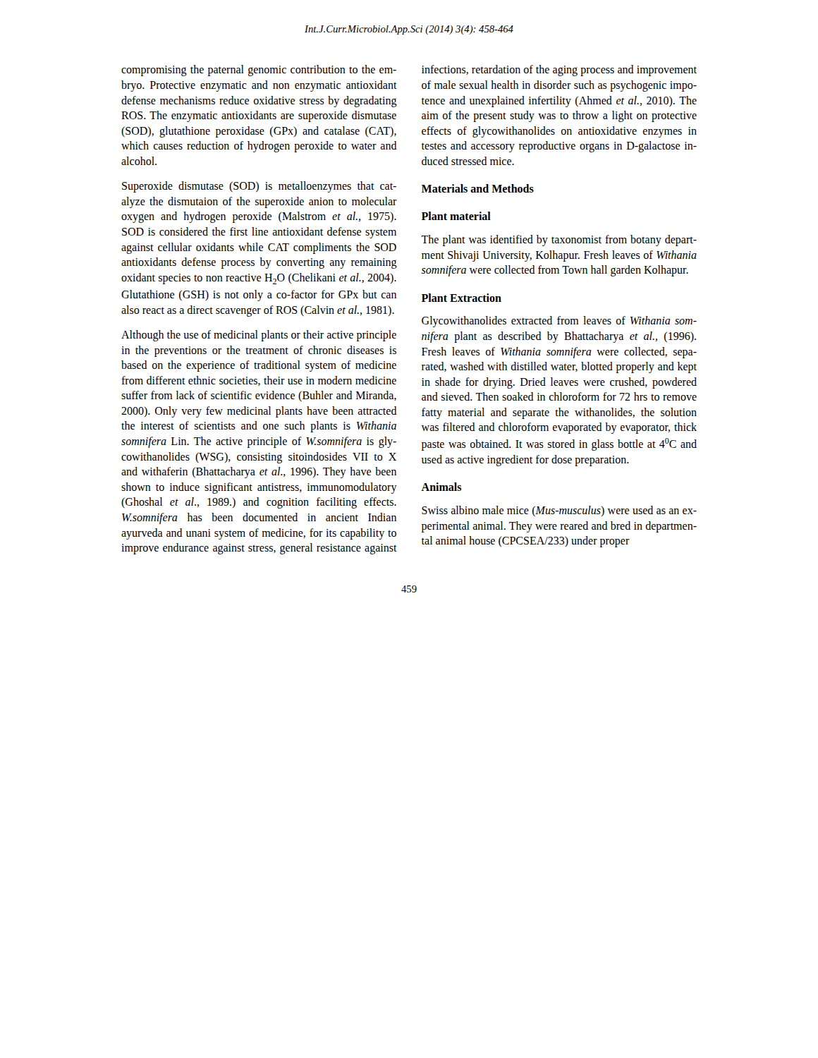Int.J.Curr.Microbiol.App.Sci (2014) 3(4): 458-464
compromising the paternal genomic contribution to the embryo. Protective enzymatic and non enzymatic antioxidant defense mechanisms reduce oxidative stress by degradating ROS. The enzymatic antioxidants are superoxide dismutase (SOD), glutathione peroxidase (GPx) and catalase (CAT), which causes reduction of hydrogen peroxide to water and alcohol.
Superoxide dismutase (SOD) is metalloenzymes that catalyze the dismutaion of the superoxide anion to molecular oxygen and hydrogen peroxide (Malstrom et al., 1975). SOD is considered the first line antioxidant defense system against cellular oxidants while CAT compliments the SOD antioxidants defense process by converting any remaining oxidant species to non reactive H2O (Chelikani et al., 2004). Glutathione (GSH) is not only a co-factor for GPx but can also react as a direct scavenger of ROS (Calvin et al., 1981).
Although the use of medicinal plants or their active principle in the preventions or the treatment of chronic diseases is based on the experience of traditional system of medicine from different ethnic societies, their use in modern medicine suffer from lack of scientific evidence (Buhler and Miranda, 2000). Only very few medicinal plants have been attracted the interest of scientists and one such plants is Withania somnifera Lin. The active principle of W.somnifera is glycowithanolides (WSG), consisting sitoindosides VII to X and withaferin (Bhattacharya et al., 1996). They have been shown to induce significant antistress, immunomodulatory (Ghoshal et al., 1989.) and cognition faciliting effects. W.somnifera has been documented in ancient Indian ayurveda and unani system of medicine, for its capability to improve endurance against stress, general resistance against infections, retardation of the aging process and improvement of male sexual health in disorder such as psychogenic impotence and unexplained infertility (Ahmed et al., 2010). The aim of the present study was to throw a light on protective effects of glycowithanolides on antioxidative enzymes in testes and accessory reproductive organs in D-galactose induced stressed mice.
Materials and Methods
Plant material
The plant was identified by taxonomist from botany department Shivaji University, Kolhapur. Fresh leaves of Withania somnifera were collected from Town hall garden Kolhapur.
Plant Extraction
Glycowithanolides extracted from leaves of Withania somnifera plant as described by Bhattacharya et al., (1996). Fresh leaves of Withania somnifera were collected, separated, washed with distilled water, blotted properly and kept in shade for drying. Dried leaves were crushed, powdered and sieved. Then soaked in chloroform for 72 hrs to remove fatty material and separate the withanolides, the solution was filtered and chloroform evaporated by evaporator, thick paste was obtained. It was stored in glass bottle at 40C and used as active ingredient for dose preparation.
Animals
Swiss albino male mice (Mus-musculus) were used as an experimental animal. They were reared and bred in departmental animal house (CPCSEA/233) under proper
459